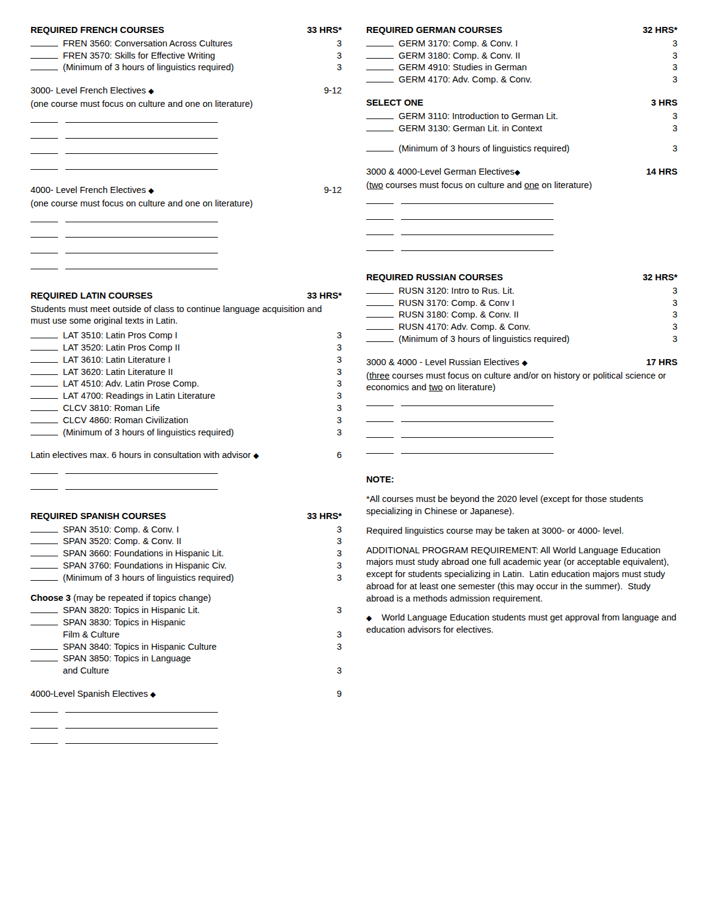REQUIRED FRENCH COURSES 33 HRS*
FREN 3560: Conversation Across Cultures 3
FREN 3570: Skills for Effective Writing 3
(Minimum of 3 hours of linguistics required) 3
3000- Level French Electives ◆ 9-12
(one course must focus on culture and one on literature)
4000- Level French Electives ◆ 9-12
(one course must focus on culture and one on literature)
REQUIRED LATIN COURSES 33 HRS*
Students must meet outside of class to continue language acquisition and must use some original texts in Latin.
LAT 3510: Latin Pros Comp I 3
LAT 3520: Latin Pros Comp II 3
LAT 3610: Latin Literature I 3
LAT 3620: Latin Literature II 3
LAT 4510: Adv. Latin Prose Comp. 3
LAT 4700: Readings in Latin Literature 3
CLCV 3810: Roman Life 3
CLCV 4860: Roman Civilization 3
(Minimum of 3 hours of linguistics required) 3
Latin electives max. 6 hours in consultation with advisor ◆ 6
REQUIRED SPANISH COURSES 33 HRS*
SPAN 3510: Comp. & Conv. I 3
SPAN 3520: Comp. & Conv. II 3
SPAN 3660: Foundations in Hispanic Lit. 3
SPAN 3760: Foundations in Hispanic Civ. 3
(Minimum of 3 hours of linguistics required) 3
Choose 3 (may be repeated if topics change)
SPAN 3820: Topics in Hispanic Lit. 3
SPAN 3830: Topics in Hispanic
Film & Culture 3
SPAN 3840: Topics in Hispanic Culture 3
SPAN 3850: Topics in Language
and Culture 3
4000-Level Spanish Electives ◆ 9
REQUIRED GERMAN COURSES 32 HRS*
GERM 3170: Comp. & Conv. I 3
GERM 3180: Comp. & Conv. II 3
GERM 4910: Studies in German 3
GERM 4170: Adv. Comp. & Conv. 3
SELECT ONE 3 HRS
GERM 3110: Introduction to German Lit. 3
GERM 3130: German Lit. in Context 3
(Minimum of 3 hours of linguistics required) 3
3000 & 4000-Level German Electives◆ 14 HRS
(two courses must focus on culture and one on literature)
REQUIRED RUSSIAN COURSES 32 HRS*
RUSN 3120: Intro to Rus. Lit. 3
RUSN 3170: Comp. & Conv I 3
RUSN 3180: Comp. & Conv. II 3
RUSN 4170: Adv. Comp. & Conv. 3
(Minimum of 3 hours of linguistics required) 3
3000 & 4000 - Level Russian Electives ◆ 17 HRS
(three courses must focus on culture and/or on history or political science or economics and two on literature)
NOTE:
*All courses must be beyond the 2020 level (except for those students specializing in Chinese or Japanese).
Required linguistics course may be taken at 3000- or 4000- level.
ADDITIONAL PROGRAM REQUIREMENT: All World Language Education majors must study abroad one full academic year (or acceptable equivalent), except for students specializing in Latin. Latin education majors must study abroad for at least one semester (this may occur in the summer). Study abroad is a methods admission requirement.
◆ World Language Education students must get approval from language and education advisors for electives.